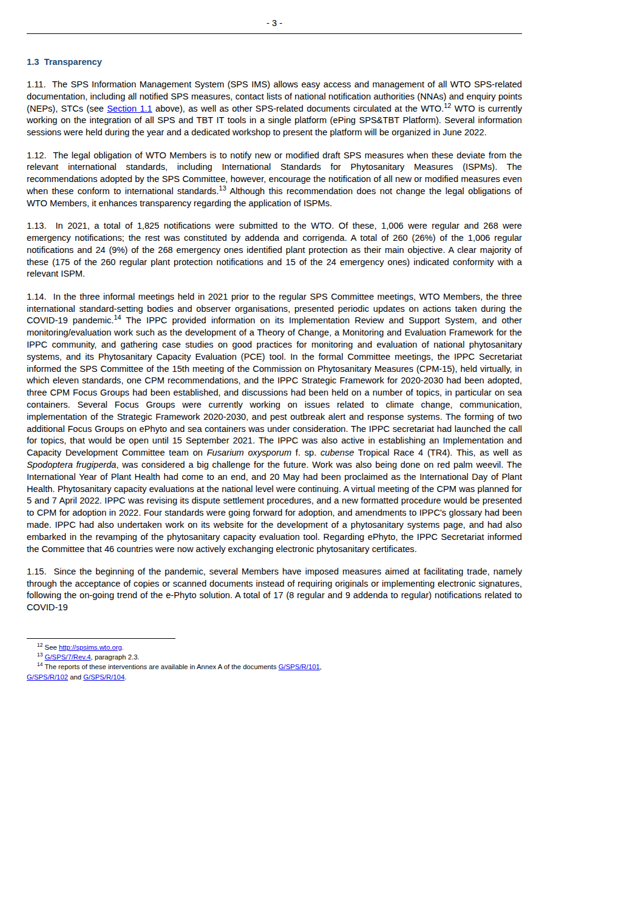- 3 -
1.3 Transparency
1.11. The SPS Information Management System (SPS IMS) allows easy access and management of all WTO SPS-related documentation, including all notified SPS measures, contact lists of national notification authorities (NNAs) and enquiry points (NEPs), STCs (see Section 1.1 above), as well as other SPS-related documents circulated at the WTO.12 WTO is currently working on the integration of all SPS and TBT IT tools in a single platform (ePing SPS&TBT Platform). Several information sessions were held during the year and a dedicated workshop to present the platform will be organized in June 2022.
1.12. The legal obligation of WTO Members is to notify new or modified draft SPS measures when these deviate from the relevant international standards, including International Standards for Phytosanitary Measures (ISPMs). The recommendations adopted by the SPS Committee, however, encourage the notification of all new or modified measures even when these conform to international standards.13 Although this recommendation does not change the legal obligations of WTO Members, it enhances transparency regarding the application of ISPMs.
1.13. In 2021, a total of 1,825 notifications were submitted to the WTO. Of these, 1,006 were regular and 268 were emergency notifications; the rest was constituted by addenda and corrigenda. A total of 260 (26%) of the 1,006 regular notifications and 24 (9%) of the 268 emergency ones identified plant protection as their main objective. A clear majority of these (175 of the 260 regular plant protection notifications and 15 of the 24 emergency ones) indicated conformity with a relevant ISPM.
1.14. In the three informal meetings held in 2021 prior to the regular SPS Committee meetings, WTO Members, the three international standard-setting bodies and observer organisations, presented periodic updates on actions taken during the COVID-19 pandemic.14 The IPPC provided information on its Implementation Review and Support System, and other monitoring/evaluation work such as the development of a Theory of Change, a Monitoring and Evaluation Framework for the IPPC community, and gathering case studies on good practices for monitoring and evaluation of national phytosanitary systems, and its Phytosanitary Capacity Evaluation (PCE) tool. In the formal Committee meetings, the IPPC Secretariat informed the SPS Committee of the 15th meeting of the Commission on Phytosanitary Measures (CPM-15), held virtually, in which eleven standards, one CPM recommendations, and the IPPC Strategic Framework for 2020-2030 had been adopted, three CPM Focus Groups had been established, and discussions had been held on a number of topics, in particular on sea containers. Several Focus Groups were currently working on issues related to climate change, communication, implementation of the Strategic Framework 2020-2030, and pest outbreak alert and response systems. The forming of two additional Focus Groups on ePhyto and sea containers was under consideration. The IPPC secretariat had launched the call for topics, that would be open until 15 September 2021. The IPPC was also active in establishing an Implementation and Capacity Development Committee team on Fusarium oxysporum f. sp. cubense Tropical Race 4 (TR4). This, as well as Spodoptera frugiperda, was considered a big challenge for the future. Work was also being done on red palm weevil. The International Year of Plant Health had come to an end, and 20 May had been proclaimed as the International Day of Plant Health. Phytosanitary capacity evaluations at the national level were continuing. A virtual meeting of the CPM was planned for 5 and 7 April 2022. IPPC was revising its dispute settlement procedures, and a new formatted procedure would be presented to CPM for adoption in 2022. Four standards were going forward for adoption, and amendments to IPPC's glossary had been made. IPPC had also undertaken work on its website for the development of a phytosanitary systems page, and had also embarked in the revamping of the phytosanitary capacity evaluation tool. Regarding ePhyto, the IPPC Secretariat informed the Committee that 46 countries were now actively exchanging electronic phytosanitary certificates.
1.15. Since the beginning of the pandemic, several Members have imposed measures aimed at facilitating trade, namely through the acceptance of copies or scanned documents instead of requiring originals or implementing electronic signatures, following the on-going trend of the e-Phyto solution. A total of 17 (8 regular and 9 addenda to regular) notifications related to COVID-19
12 See http://spsims.wto.org.
13 G/SPS/7/Rev.4, paragraph 2.3.
14 The reports of these interventions are available in Annex A of the documents G/SPS/R/101,
G/SPS/R/102 and G/SPS/R/104.